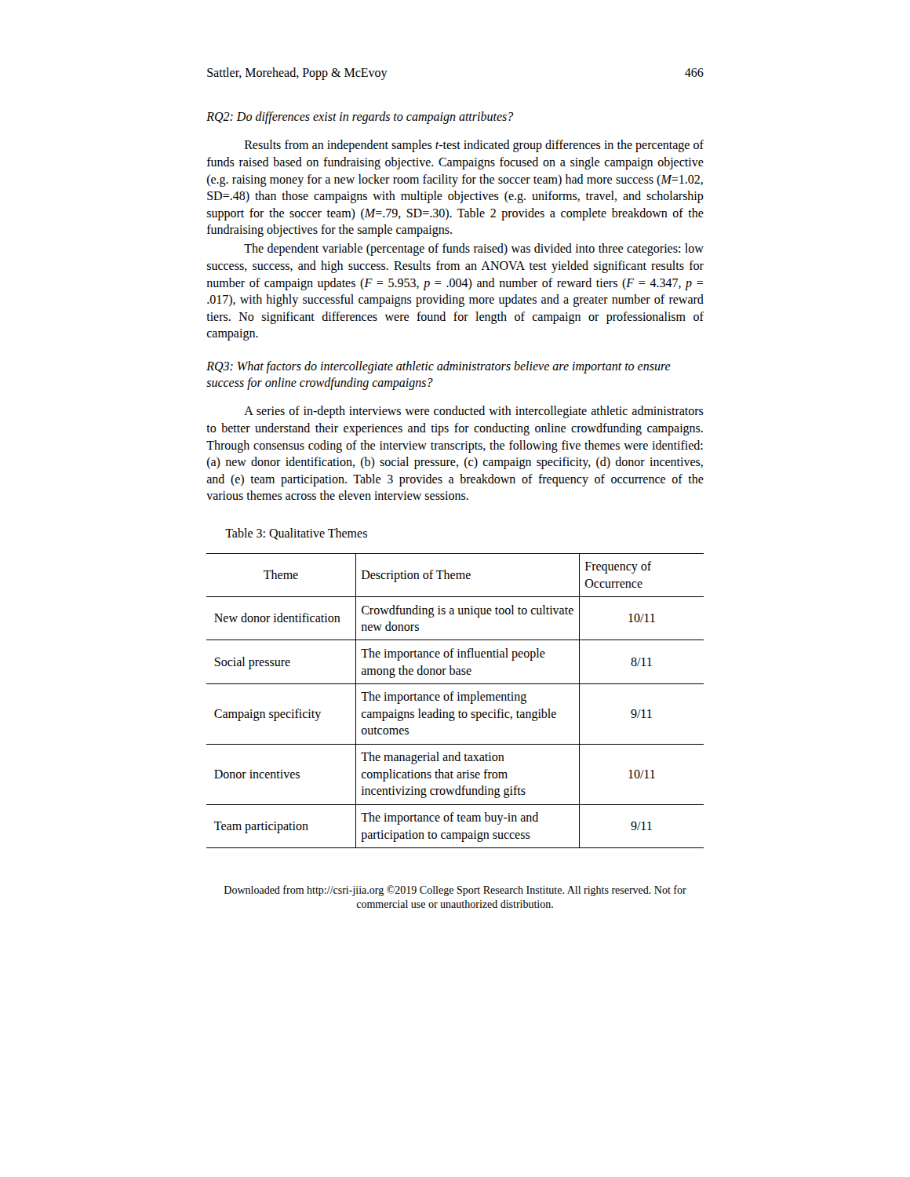Sattler, Morehead, Popp & McEvoy
466
RQ2: Do differences exist in regards to campaign attributes?
Results from an independent samples t-test indicated group differences in the percentage of funds raised based on fundraising objective. Campaigns focused on a single campaign objective (e.g. raising money for a new locker room facility for the soccer team) had more success (M=1.02, SD=.48) than those campaigns with multiple objectives (e.g. uniforms, travel, and scholarship support for the soccer team) (M=.79, SD=.30). Table 2 provides a complete breakdown of the fundraising objectives for the sample campaigns.
The dependent variable (percentage of funds raised) was divided into three categories: low success, success, and high success. Results from an ANOVA test yielded significant results for number of campaign updates (F = 5.953, p = .004) and number of reward tiers (F = 4.347, p = .017), with highly successful campaigns providing more updates and a greater number of reward tiers. No significant differences were found for length of campaign or professionalism of campaign.
RQ3: What factors do intercollegiate athletic administrators believe are important to ensure success for online crowdfunding campaigns?
A series of in-depth interviews were conducted with intercollegiate athletic administrators to better understand their experiences and tips for conducting online crowdfunding campaigns. Through consensus coding of the interview transcripts, the following five themes were identified: (a) new donor identification, (b) social pressure, (c) campaign specificity, (d) donor incentives, and (e) team participation. Table 3 provides a breakdown of frequency of occurrence of the various themes across the eleven interview sessions.
Table 3: Qualitative Themes
| Theme | Description of Theme | Frequency of Occurrence |
| --- | --- | --- |
| New donor identification | Crowdfunding is a unique tool to cultivate new donors | 10/11 |
| Social pressure | The importance of influential people among the donor base | 8/11 |
| Campaign specificity | The importance of implementing campaigns leading to specific, tangible outcomes | 9/11 |
| Donor incentives | The managerial and taxation complications that arise from incentivizing crowdfunding gifts | 10/11 |
| Team participation | The importance of team buy-in and participation to campaign success | 9/11 |
Downloaded from http://csri-jiia.org ©2019 College Sport Research Institute. All rights reserved. Not for
commercial use or unauthorized distribution.